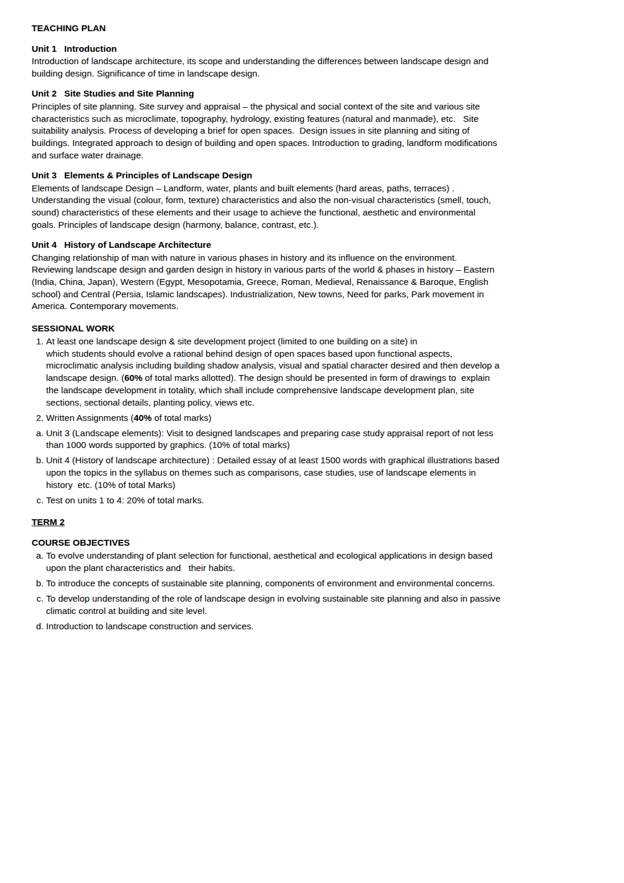TEACHING PLAN
Unit 1 Introduction
Introduction of landscape architecture, its scope and understanding the differences between landscape design and building design. Significance of time in landscape design.
Unit 2 Site Studies and Site Planning
Principles of site planning. Site survey and appraisal – the physical and social context of the site and various site characteristics such as microclimate, topography, hydrology, existing features (natural and manmade), etc. Site suitability analysis. Process of developing a brief for open spaces. Design issues in site planning and siting of buildings. Integrated approach to design of building and open spaces. Introduction to grading, landform modifications and surface water drainage.
Unit 3 Elements & Principles of Landscape Design
Elements of landscape Design – Landform, water, plants and built elements (hard areas, paths, terraces) . Understanding the visual (colour, form, texture) characteristics and also the non-visual characteristics (smell, touch, sound) characteristics of these elements and their usage to achieve the functional, aesthetic and environmental goals. Principles of landscape design (harmony, balance, contrast, etc.).
Unit 4 History of Landscape Architecture
Changing relationship of man with nature in various phases in history and its influence on the environment. Reviewing landscape design and garden design in history in various parts of the world & phases in history – Eastern (India, China, Japan), Western (Egypt, Mesopotamia, Greece, Roman, Medieval, Renaissance & Baroque, English school) and Central (Persia, Islamic landscapes). Industrialization, New towns, Need for parks, Park movement in America. Contemporary movements.
SESSIONAL WORK
At least one landscape design & site development project (limited to one building on a site) in
which students should evolve a rational behind design of open spaces based upon functional aspects, microclimatic analysis including building shadow analysis, visual and spatial character desired and then develop a landscape design. (60% of total marks allotted). The design should be presented in form of drawings to explain the landscape development in totality, which shall include comprehensive landscape development plan, site sections, sectional details, planting policy, views etc.
Written Assignments (40% of total marks)
Unit 3 (Landscape elements): Visit to designed landscapes and preparing case study appraisal report of not less than 1000 words supported by graphics. (10% of total marks)
Unit 4 (History of landscape architecture) : Detailed essay of at least 1500 words with graphical illustrations based upon the topics in the syllabus on themes such as comparisons, case studies, use of landscape elements in history etc. (10% of total Marks)
Test on units 1 to 4: 20% of total marks.
TERM 2
COURSE OBJECTIVES
To evolve understanding of plant selection for functional, aesthetical and ecological applications in design based upon the plant characteristics and their habits.
To introduce the concepts of sustainable site planning, components of environment and environmental concerns.
To develop understanding of the role of landscape design in evolving sustainable site planning and also in passive climatic control at building and site level.
Introduction to landscape construction and services.